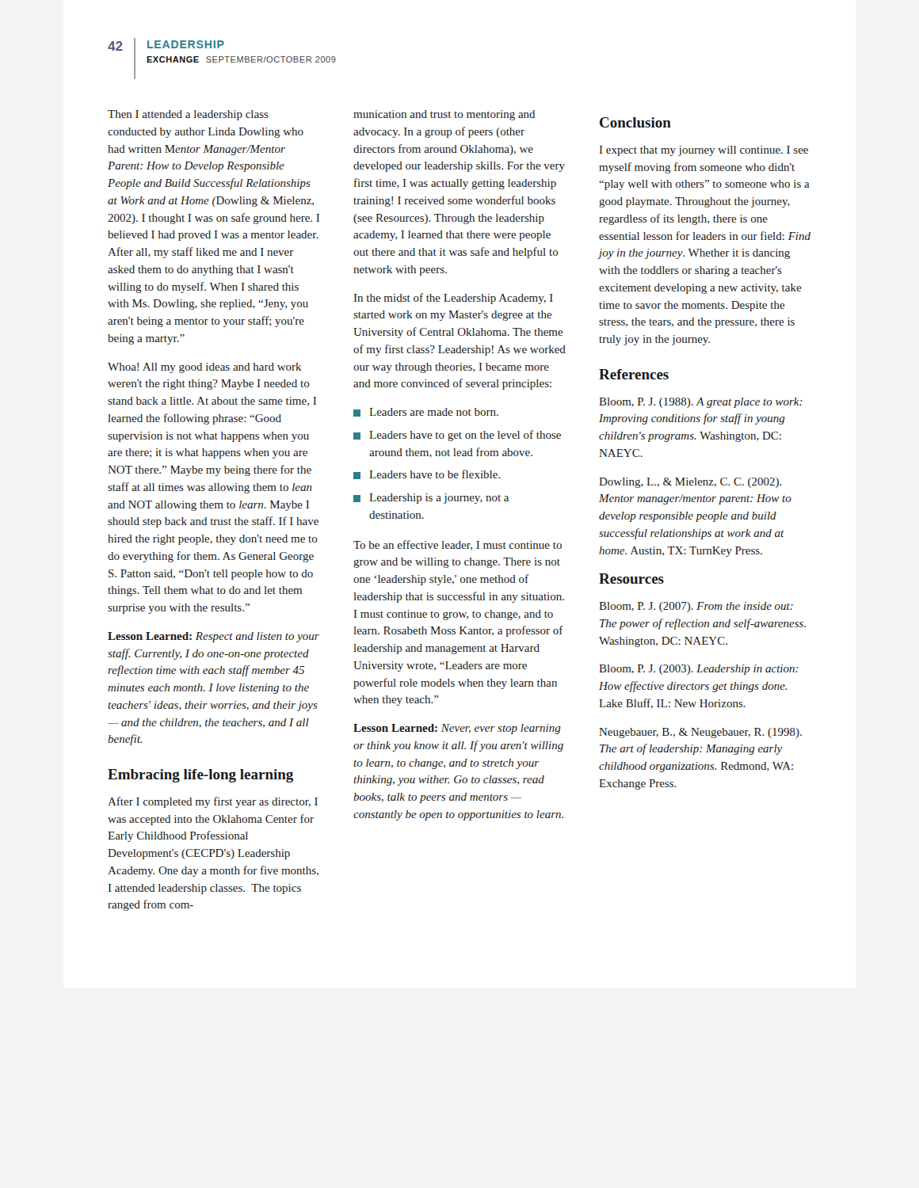42
Leadership
Exchange September/October 2009
Then I attended a leadership class conducted by author Linda Dowling who had written Mentor Manager/Mentor Parent: How to Develop Responsible People and Build Successful Relationships at Work and at Home (Dowling & Mielenz, 2002). I thought I was on safe ground here. I believed I had proved I was a mentor leader. After all, my staff liked me and I never asked them to do anything that I wasn't willing to do myself. When I shared this with Ms. Dowling, she replied, “Jeny, you aren't being a mentor to your staff; you're being a martyr.”
Whoa! All my good ideas and hard work weren't the right thing? Maybe I needed to stand back a little. At about the same time, I learned the following phrase: “Good supervision is not what happens when you are there; it is what happens when you are NOT there.” Maybe my being there for the staff at all times was allowing them to lean and NOT allowing them to learn. Maybe I should step back and trust the staff. If I have hired the right people, they don't need me to do everything for them. As General George S. Patton said, “Don't tell people how to do things. Tell them what to do and let them surprise you with the results.”
Lesson Learned: Respect and listen to your staff. Currently, I do one-on-one protected reflection time with each staff member 45 minutes each month. I love listening to the teachers' ideas, their worries, and their joys — and the children, the teachers, and I all benefit.
Embracing life-long learning
After I completed my first year as director, I was accepted into the Oklahoma Center for Early Childhood Professional Development's (CECPD's) Leadership Academy. One day a month for five months, I attended leadership classes. The topics ranged from com-
munication and trust to mentoring and advocacy. In a group of peers (other directors from around Oklahoma), we developed our leadership skills. For the very first time, I was actually getting leadership training! I received some wonderful books (see Resources). Through the leadership academy, I learned that there were people out there and that it was safe and helpful to network with peers.
In the midst of the Leadership Academy, I started work on my Master's degree at the University of Central Oklahoma. The theme of my first class? Leadership! As we worked our way through theories, I became more and more convinced of several principles:
Leaders are made not born.
Leaders have to get on the level of those around them, not lead from above.
Leaders have to be flexible.
Leadership is a journey, not a destination.
To be an effective leader, I must continue to grow and be willing to change. There is not one ‘leadership style,' one method of leadership that is successful in any situation. I must continue to grow, to change, and to learn. Rosabeth Moss Kantor, a professor of leadership and management at Harvard University wrote, “Leaders are more powerful role models when they learn than when they teach.”
Lesson Learned: Never, ever stop learning or think you know it all. If you aren't willing to learn, to change, and to stretch your thinking, you wither. Go to classes, read books, talk to peers and mentors — constantly be open to opportunities to learn.
Conclusion
I expect that my journey will continue. I see myself moving from someone who didn't “play well with others” to someone who is a good playmate. Throughout the journey, regardless of its length, there is one essential lesson for leaders in our field: Find joy in the journey. Whether it is dancing with the toddlers or sharing a teacher's excitement developing a new activity, take time to savor the moments. Despite the stress, the tears, and the pressure, there is truly joy in the journey.
References
Bloom, P. J. (1988). A great place to work: Improving conditions for staff in young children's programs. Washington, DC: NAEYC.
Dowling, L., & Mielenz, C. C. (2002). Mentor manager/mentor parent: How to develop responsible people and build successful relationships at work and at home. Austin, TX: TurnKey Press.
Resources
Bloom, P. J. (2007). From the inside out: The power of reflection and self-awareness. Washington, DC: NAEYC.
Bloom, P. J. (2003). Leadership in action: How effective directors get things done. Lake Bluff, IL: New Horizons.
Neugebauer, B., & Neugebauer, R. (1998). The art of leadership: Managing early childhood organizations. Redmond, WA: Exchange Press.